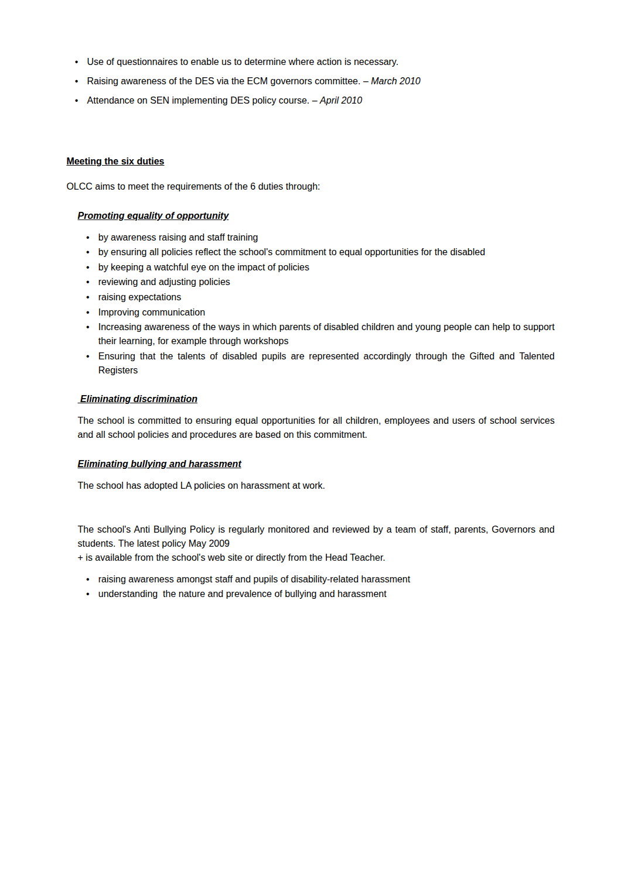Use of questionnaires to enable us to determine where action is necessary.
Raising awareness of the DES via the ECM governors committee. – March 2010
Attendance on SEN implementing DES policy course. – April 2010
Meeting the six duties
OLCC aims to meet the requirements of the 6 duties through:
Promoting equality of opportunity
by awareness raising and staff training
by ensuring all policies reflect the school's commitment to equal opportunities for the disabled
by keeping a watchful eye on the impact of policies
reviewing and adjusting policies
raising expectations
Improving communication
Increasing awareness of the ways in which parents of disabled children and young people can help to support their learning, for example through workshops
Ensuring that the talents of disabled pupils are represented accordingly through the Gifted and Talented Registers
Eliminating discrimination
The school is committed to ensuring equal opportunities for all children, employees and users of school services and all school policies and procedures are based on this commitment.
Eliminating bullying and harassment
The school has adopted LA policies on harassment at work.
The school's Anti Bullying Policy is regularly monitored and reviewed by a team of staff, parents, Governors and students. The latest policy May 2009
+ is available from the school's web site or directly from the Head Teacher.
raising awareness amongst staff and pupils of disability-related harassment
understanding the nature and prevalence of bullying and harassment